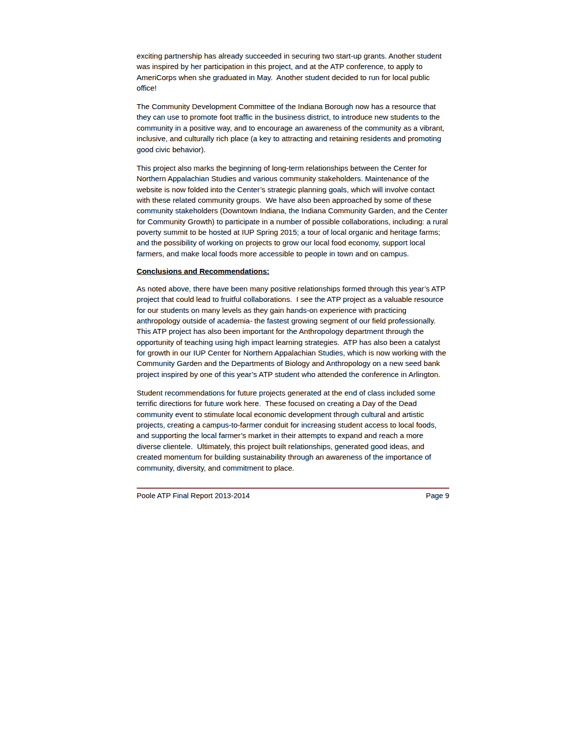exciting partnership has already succeeded in securing two start-up grants. Another student was inspired by her participation in this project, and at the ATP conference, to apply to AmeriCorps when she graduated in May. Another student decided to run for local public office!
The Community Development Committee of the Indiana Borough now has a resource that they can use to promote foot traffic in the business district, to introduce new students to the community in a positive way, and to encourage an awareness of the community as a vibrant, inclusive, and culturally rich place (a key to attracting and retaining residents and promoting good civic behavior).
This project also marks the beginning of long-term relationships between the Center for Northern Appalachian Studies and various community stakeholders. Maintenance of the website is now folded into the Center’s strategic planning goals, which will involve contact with these related community groups. We have also been approached by some of these community stakeholders (Downtown Indiana, the Indiana Community Garden, and the Center for Community Growth) to participate in a number of possible collaborations, including: a rural poverty summit to be hosted at IUP Spring 2015; a tour of local organic and heritage farms; and the possibility of working on projects to grow our local food economy, support local farmers, and make local foods more accessible to people in town and on campus.
Conclusions and Recommendations:
As noted above, there have been many positive relationships formed through this year’s ATP project that could lead to fruitful collaborations. I see the ATP project as a valuable resource for our students on many levels as they gain hands-on experience with practicing anthropology outside of academia- the fastest growing segment of our field professionally. This ATP project has also been important for the Anthropology department through the opportunity of teaching using high impact learning strategies. ATP has also been a catalyst for growth in our IUP Center for Northern Appalachian Studies, which is now working with the Community Garden and the Departments of Biology and Anthropology on a new seed bank project inspired by one of this year’s ATP student who attended the conference in Arlington.
Student recommendations for future projects generated at the end of class included some terrific directions for future work here. These focused on creating a Day of the Dead community event to stimulate local economic development through cultural and artistic projects, creating a campus-to-farmer conduit for increasing student access to local foods, and supporting the local farmer’s market in their attempts to expand and reach a more diverse clientele. Ultimately, this project built relationships, generated good ideas, and created momentum for building sustainability through an awareness of the importance of community, diversity, and commitment to place.
Poole ATP Final Report 2013-2014 Page 9